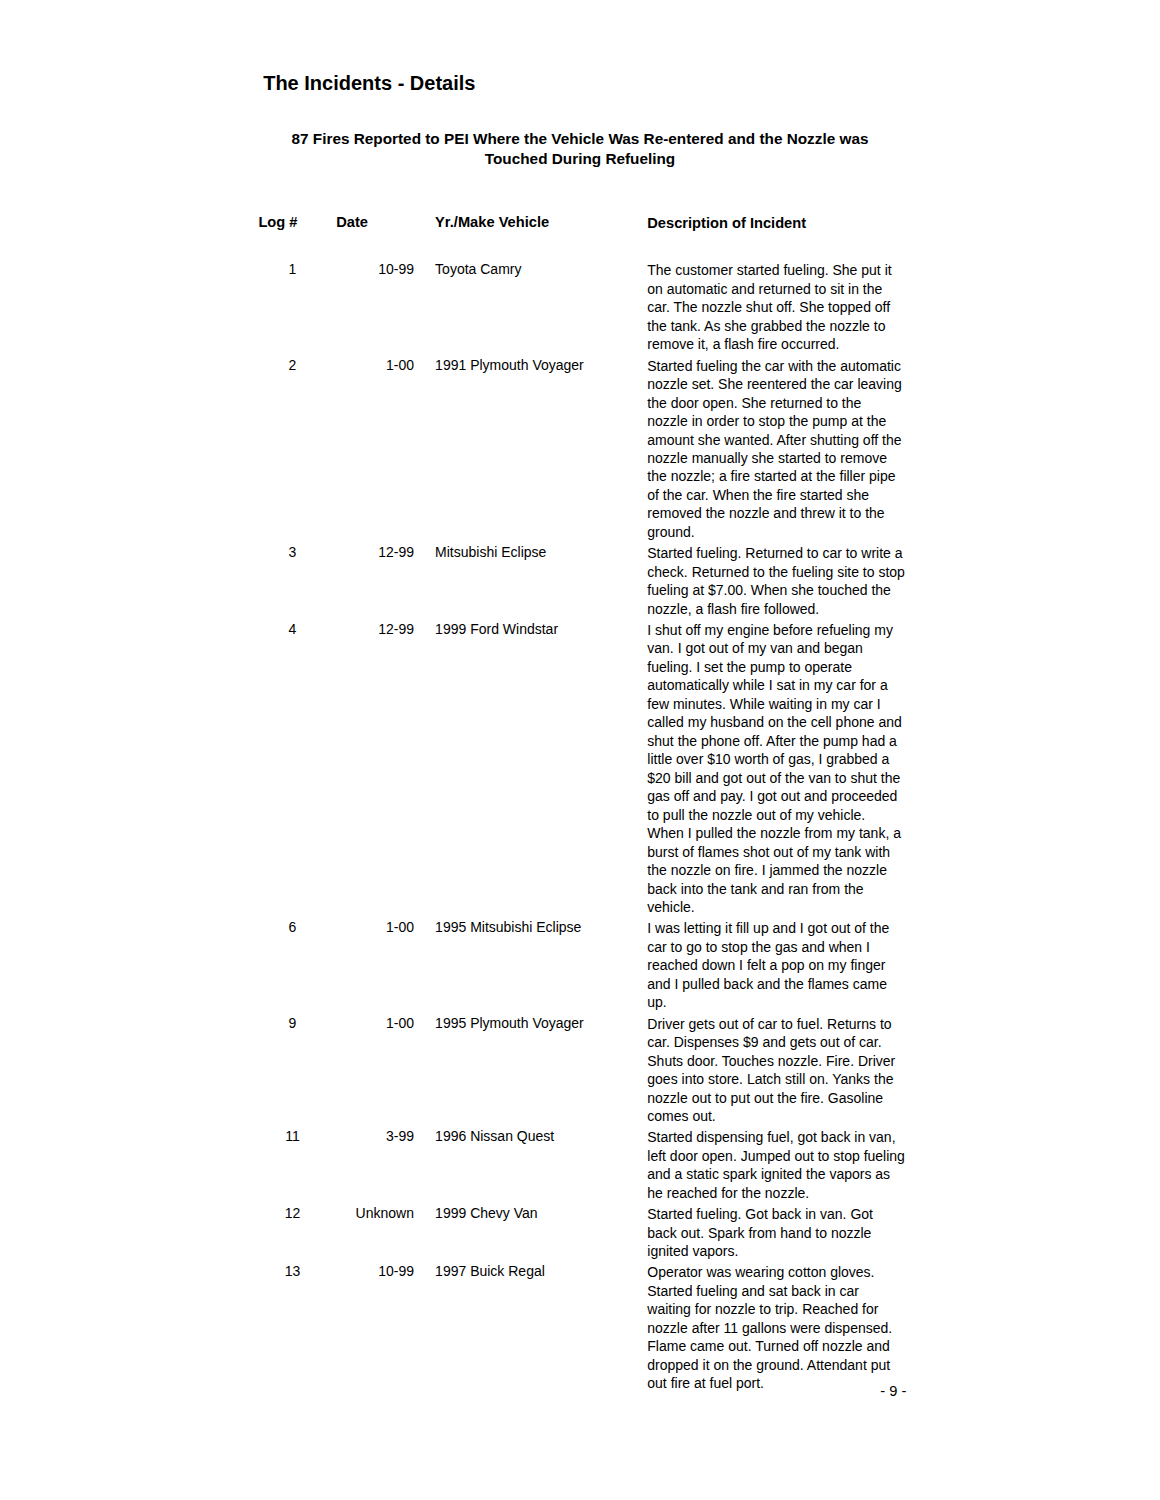The Incidents - Details
87 Fires Reported to PEI Where the Vehicle Was Re-entered and the Nozzle was Touched During Refueling
| Log # | Date | Yr./Make Vehicle | Description of Incident |
| --- | --- | --- | --- |
| 1 | 10-99 | Toyota Camry | The customer started fueling. She put it on automatic and returned to sit in the car. The nozzle shut off. She topped off the tank. As she grabbed the nozzle to remove it, a flash fire occurred. |
| 2 | 1-00 | 1991 Plymouth Voyager | Started fueling the car with the automatic nozzle set. She reentered the car leaving the door open. She returned to the nozzle in order to stop the pump at the amount she wanted. After shutting off the nozzle manually she started to remove the nozzle; a fire started at the filler pipe of the car. When the fire started she removed the nozzle and threw it to the ground. |
| 3 | 12-99 | Mitsubishi Eclipse | Started fueling. Returned to car to write a check. Returned to the fueling site to stop fueling at $7.00. When she touched the nozzle, a flash fire followed. |
| 4 | 12-99 | 1999 Ford Windstar | I shut off my engine before refueling my van. I got out of my van and began fueling. I set the pump to operate automatically while I sat in my car for a few minutes. While waiting in my car I called my husband on the cell phone and shut the phone off. After the pump had a little over $10 worth of gas, I grabbed a $20 bill and got out of the van to shut the gas off and pay. I got out and proceeded to pull the nozzle out of my vehicle. When I pulled the nozzle from my tank, a burst of flames shot out of my tank with the nozzle on fire. I jammed the nozzle back into the tank and ran from the vehicle. |
| 6 | 1-00 | 1995 Mitsubishi Eclipse | I was letting it fill up and I got out of the car to go to stop the gas and when I reached down I felt a pop on my finger and I pulled back and the flames came up. |
| 9 | 1-00 | 1995 Plymouth Voyager | Driver gets out of car to fuel. Returns to car. Dispenses $9 and gets out of car. Shuts door. Touches nozzle. Fire. Driver goes into store. Latch still on. Yanks the nozzle out to put out the fire. Gasoline comes out. |
| 11 | 3-99 | 1996 Nissan Quest | Started dispensing fuel, got back in van, left door open. Jumped out to stop fueling and a static spark ignited the vapors as he reached for the nozzle. |
| 12 | Unknown | 1999 Chevy Van | Started fueling. Got back in van. Got back out. Spark from hand to nozzle ignited vapors. |
| 13 | 10-99 | 1997 Buick Regal | Operator was wearing cotton gloves. Started fueling and sat back in car waiting for nozzle to trip. Reached for nozzle after 11 gallons were dispensed. Flame came out. Turned off nozzle and dropped it on the ground. Attendant put out fire at fuel port. |
- 9 -